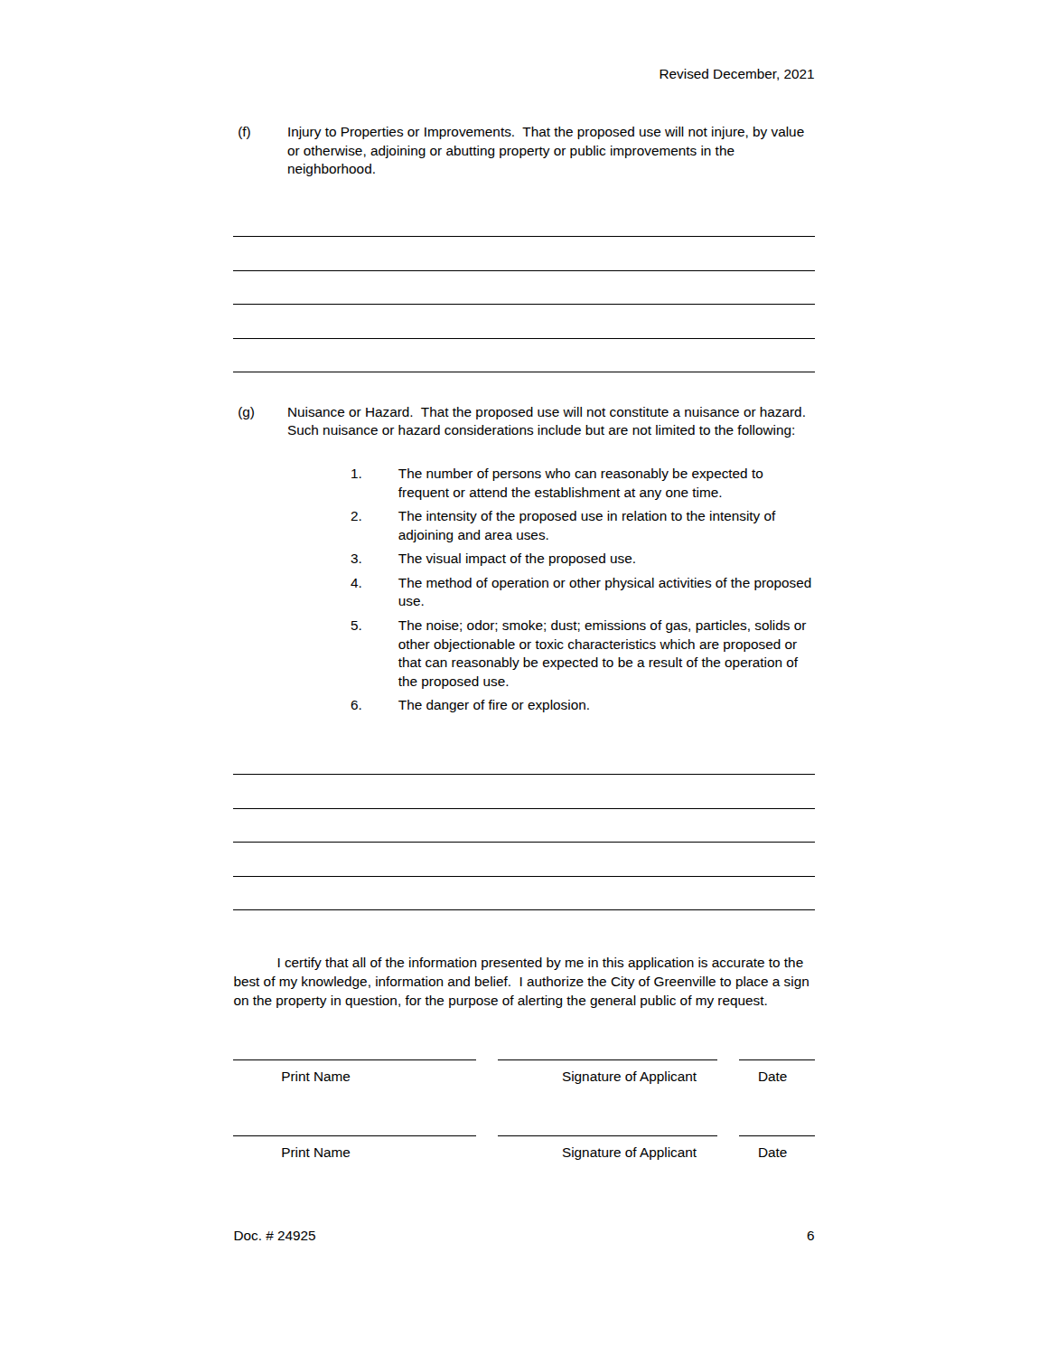Revised December, 2021
(f)
Injury to Properties or Improvements. That the proposed use will not injure, by value or otherwise, adjoining or abutting property or public improvements in the neighborhood.
(g)
Nuisance or Hazard. That the proposed use will not constitute a nuisance or hazard. Such nuisance or hazard considerations include but are not limited to the following:
1.
The number of persons who can reasonably be expected to frequent or attend the establishment at any one time.
2.
The intensity of the proposed use in relation to the intensity of adjoining and area uses.
3.
The visual impact of the proposed use.
4.
The method of operation or other physical activities of the proposed use.
5.
The noise; odor; smoke; dust; emissions of gas, particles, solids or other objectionable or toxic characteristics which are proposed or that can reasonably be expected to be a result of the operation of the proposed use.
6.
The danger of fire or explosion.
I certify that all of the information presented by me in this application is accurate to the best of my knowledge, information and belief. I authorize the City of Greenville to place a sign on the property in question, for the purpose of alerting the general public of my request.
Print Name
Signature of Applicant
Date
Print Name
Signature of Applicant
Date
Doc. # 24925
6